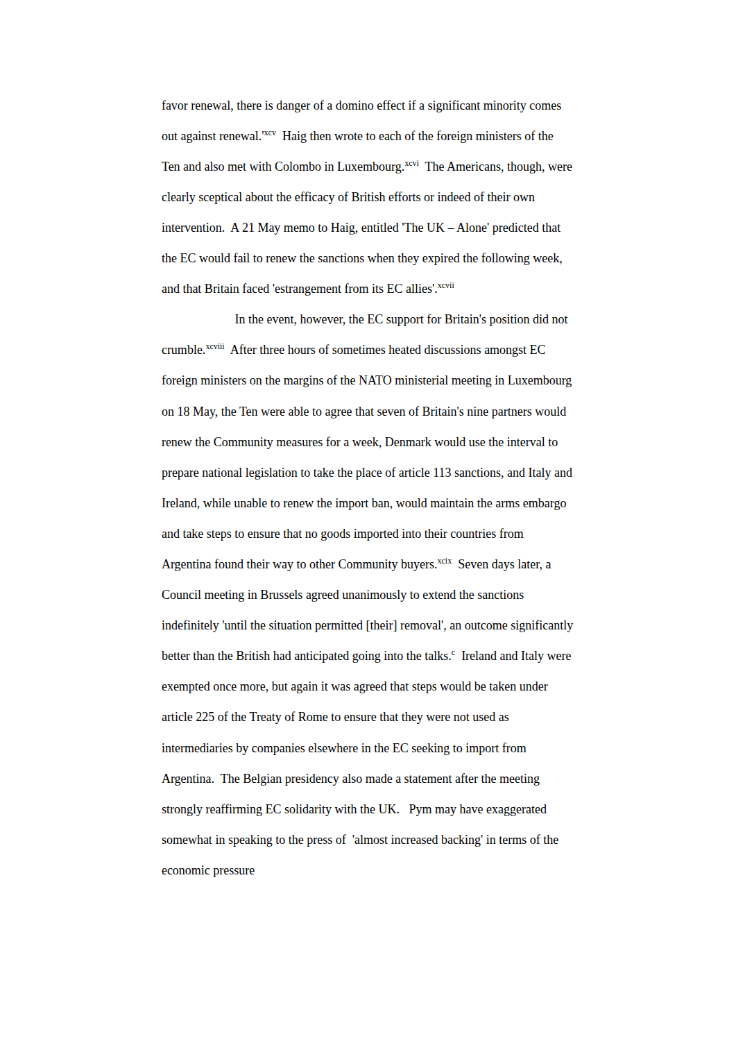favor renewal, there is danger of a domino effect if a significant minority comes out against renewal.'xcv Haig then wrote to each of the foreign ministers of the Ten and also met with Colombo in Luxembourg.xcvi The Americans, though, were clearly sceptical about the efficacy of British efforts or indeed of their own intervention. A 21 May memo to Haig, entitled 'The UK – Alone' predicted that the EC would fail to renew the sanctions when they expired the following week, and that Britain faced 'estrangement from its EC allies'.xcvii
In the event, however, the EC support for Britain's position did not crumble.xcviii After three hours of sometimes heated discussions amongst EC foreign ministers on the margins of the NATO ministerial meeting in Luxembourg on 18 May, the Ten were able to agree that seven of Britain's nine partners would renew the Community measures for a week, Denmark would use the interval to prepare national legislation to take the place of article 113 sanctions, and Italy and Ireland, while unable to renew the import ban, would maintain the arms embargo and take steps to ensure that no goods imported into their countries from Argentina found their way to other Community buyers.xcix Seven days later, a Council meeting in Brussels agreed unanimously to extend the sanctions indefinitely 'until the situation permitted [their] removal', an outcome significantly better than the British had anticipated going into the talks.c Ireland and Italy were exempted once more, but again it was agreed that steps would be taken under article 225 of the Treaty of Rome to ensure that they were not used as intermediaries by companies elsewhere in the EC seeking to import from Argentina. The Belgian presidency also made a statement after the meeting strongly reaffirming EC solidarity with the UK. Pym may have exaggerated somewhat in speaking to the press of 'almost increased backing' in terms of the economic pressure